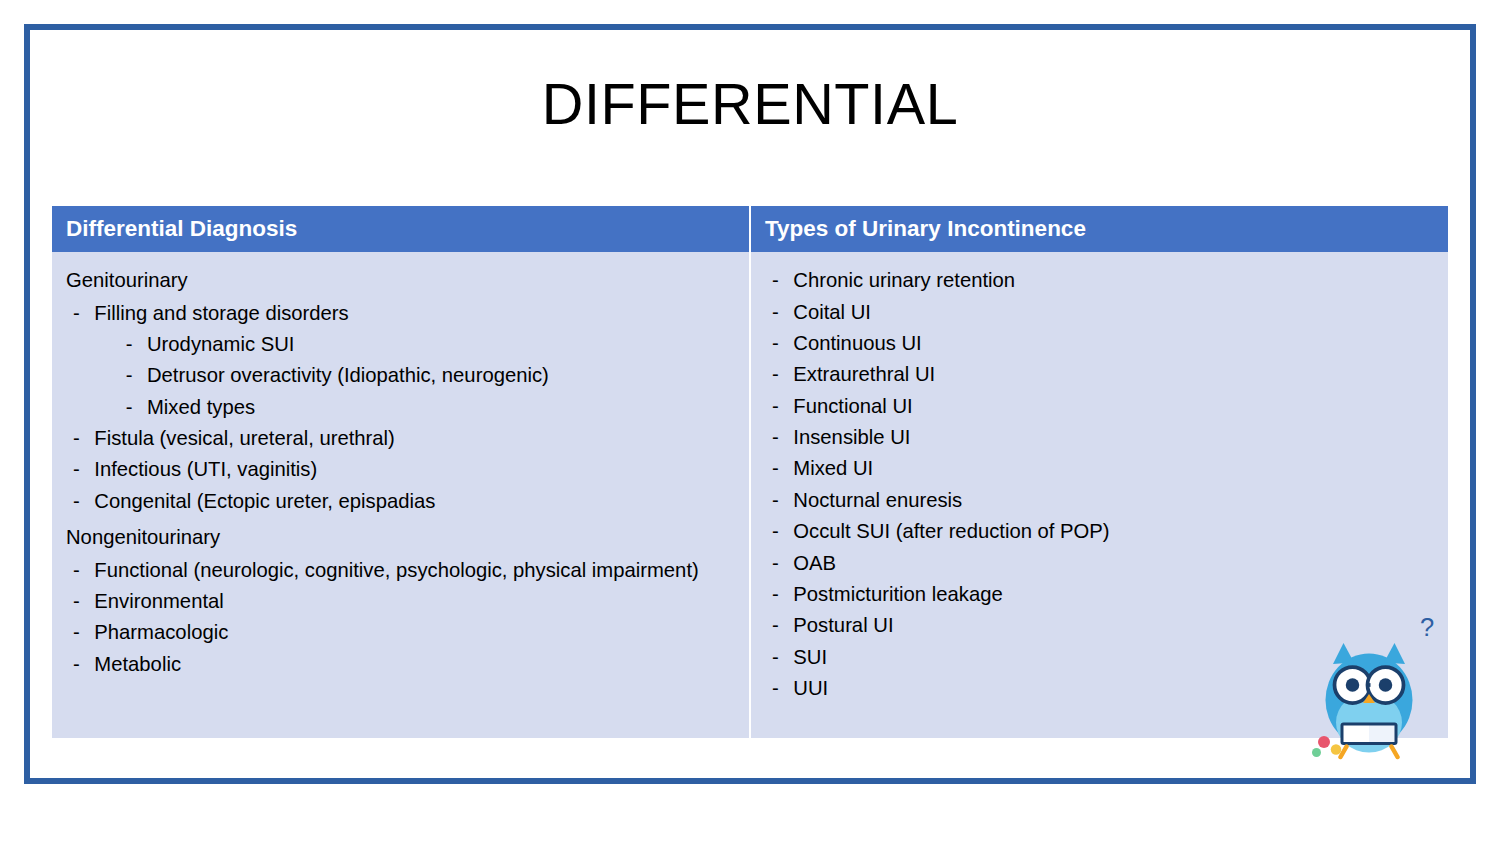DIFFERENTIAL
| Differential Diagnosis | Types of Urinary Incontinence |
| --- | --- |
| Genitourinary Filling and storage disorders Urodynamic SUI Detrusor overactivity (Idiopathic, neurogenic) Mixed types Fistula (vesical, ureteral, urethral) Infectious (UTI, vaginitis) Congenital (Ectopic ureter, epispadias Nongenitourinary Functional (neurologic, cognitive, psychologic, physical impairment) Environmental Pharmacologic Metabolic | Chronic urinary retention Coital UI Continuous UI Extraurethral UI Functional UI Insensible UI Mixed UI Nocturnal enuresis Occult SUI (after reduction of POP) OAB Postmicturition leakage Postural UI SUI UUI |
?